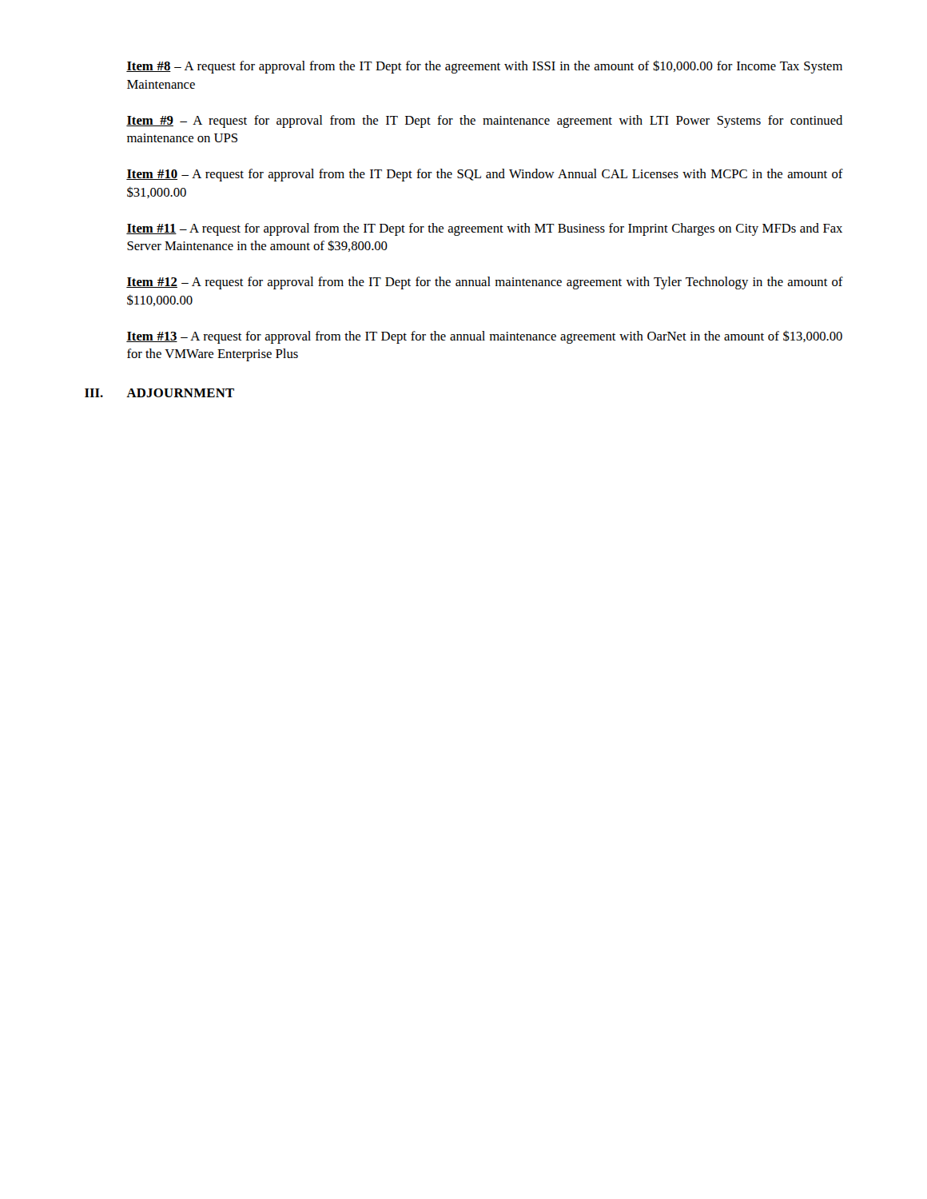Item #8 – A request for approval from the IT Dept for the agreement with ISSI in the amount of $10,000.00 for Income Tax System Maintenance
Item #9 – A request for approval from the IT Dept for the maintenance agreement with LTI Power Systems for continued maintenance on UPS
Item #10 – A request for approval from the IT Dept for the SQL and Window Annual CAL Licenses with MCPC in the amount of $31,000.00
Item #11 – A request for approval from the IT Dept for the agreement with MT Business for Imprint Charges on City MFDs and Fax Server Maintenance in the amount of $39,800.00
Item #12 – A request for approval from the IT Dept for the annual maintenance agreement with Tyler Technology in the amount of $110,000.00
Item #13 – A request for approval from the IT Dept for the annual maintenance agreement with OarNet in the amount of $13,000.00 for the VMWare Enterprise Plus
III. ADJOURNMENT